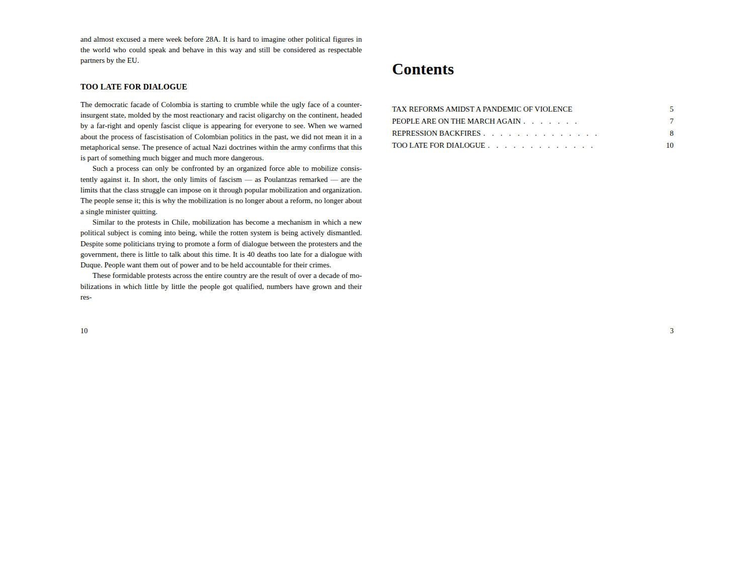and almost excused a mere week before 28A. It is hard to imagine other political figures in the world who could speak and behave in this way and still be considered as respectable partners by the EU.
TOO LATE FOR DIALOGUE
The democratic facade of Colombia is starting to crumble while the ugly face of a counter-insurgent state, molded by the most reactionary and racist oligarchy on the continent, headed by a far-right and openly fascist clique is appearing for everyone to see. When we warned about the process of fascistisation of Colombian politics in the past, we did not mean it in a metaphorical sense. The presence of actual Nazi doctrines within the army confirms that this is part of something much bigger and much more dangerous.
Such a process can only be confronted by an organized force able to mobilize consistently against it. In short, the only limits of fascism — as Poulantzas remarked — are the limits that the class struggle can impose on it through popular mobilization and organization. The people sense it; this is why the mobilization is no longer about a reform, no longer about a single minister quitting.
Similar to the protests in Chile, mobilization has become a mechanism in which a new political subject is coming into being, while the rotten system is being actively dismantled. Despite some politicians trying to promote a form of dialogue between the protesters and the government, there is little to talk about this time. It is 40 deaths too late for a dialogue with Duque. People want them out of power and to be held accountable for their crimes.
These formidable protests across the entire country are the result of over a decade of mobilizations in which little by little the people got qualified, numbers have grown and their res-
10
Contents
TAX REFORMS AMIDST A PANDEMIC OF VIOLENCE 5
PEOPLE ARE ON THE MARCH AGAIN . . . . . . . 7
REPRESSION BACKFIRES . . . . . . . . . . . . . . 8
TOO LATE FOR DIALOGUE . . . . . . . . . . . . . 10
3